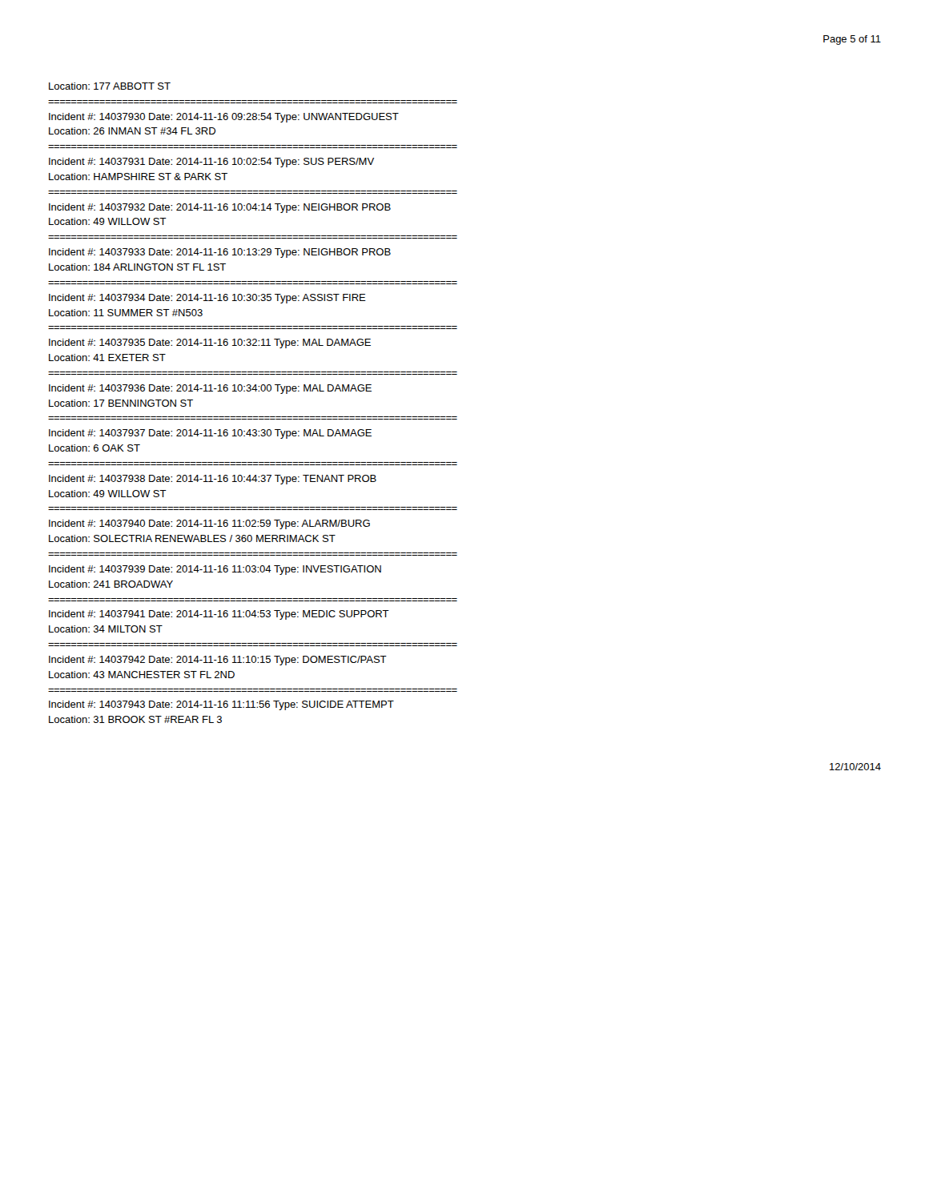Page 5 of 11
Location: 177 ABBOTT ST ======================================================================== Incident #: 14037930 Date: 2014-11-16 09:28:54 Type: UNWANTEDGUEST Location: 26 INMAN ST #34 FL 3RD ======================================================================== Incident #: 14037931 Date: 2014-11-16 10:02:54 Type: SUS PERS/MV Location: HAMPSHIRE ST & PARK ST ======================================================================== Incident #: 14037932 Date: 2014-11-16 10:04:14 Type: NEIGHBOR PROB Location: 49 WILLOW ST ======================================================================== Incident #: 14037933 Date: 2014-11-16 10:13:29 Type: NEIGHBOR PROB Location: 184 ARLINGTON ST FL 1ST ======================================================================== Incident #: 14037934 Date: 2014-11-16 10:30:35 Type: ASSIST FIRE Location: 11 SUMMER ST #N503 ======================================================================== Incident #: 14037935 Date: 2014-11-16 10:32:11 Type: MAL DAMAGE Location: 41 EXETER ST ======================================================================== Incident #: 14037936 Date: 2014-11-16 10:34:00 Type: MAL DAMAGE Location: 17 BENNINGTON ST ======================================================================== Incident #: 14037937 Date: 2014-11-16 10:43:30 Type: MAL DAMAGE Location: 6 OAK ST ======================================================================== Incident #: 14037938 Date: 2014-11-16 10:44:37 Type: TENANT PROB Location: 49 WILLOW ST ======================================================================== Incident #: 14037940 Date: 2014-11-16 11:02:59 Type: ALARM/BURG Location: SOLECTRIA RENEWABLES / 360 MERRIMACK ST ======================================================================== Incident #: 14037939 Date: 2014-11-16 11:03:04 Type: INVESTIGATION Location: 241 BROADWAY ======================================================================== Incident #: 14037941 Date: 2014-11-16 11:04:53 Type: MEDIC SUPPORT Location: 34 MILTON ST ======================================================================== Incident #: 14037942 Date: 2014-11-16 11:10:15 Type: DOMESTIC/PAST Location: 43 MANCHESTER ST FL 2ND ======================================================================== Incident #: 14037943 Date: 2014-11-16 11:11:56 Type: SUICIDE ATTEMPT Location: 31 BROOK ST #REAR FL 3
12/10/2014